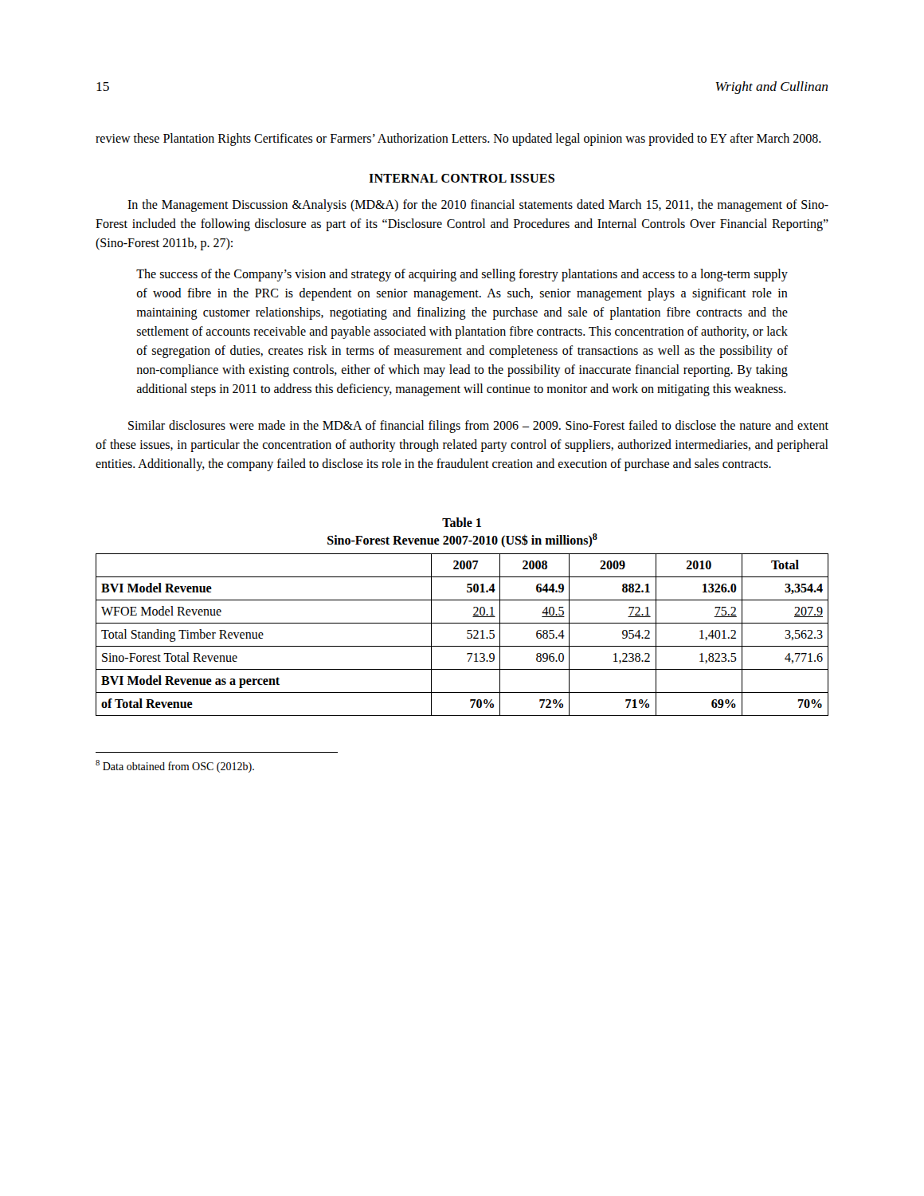15 Wright and Cullinan
review these Plantation Rights Certificates or Farmers’ Authorization Letters. No updated legal opinion was provided to EY after March 2008.
Internal Control Issues
In the Management Discussion &Analysis (MD&A) for the 2010 financial statements dated March 15, 2011, the management of Sino-Forest included the following disclosure as part of its “Disclosure Control and Procedures and Internal Controls Over Financial Reporting” (Sino-Forest 2011b, p. 27):
The success of the Company’s vision and strategy of acquiring and selling forestry plantations and access to a long-term supply of wood fibre in the PRC is dependent on senior management. As such, senior management plays a significant role in maintaining customer relationships, negotiating and finalizing the purchase and sale of plantation fibre contracts and the settlement of accounts receivable and payable associated with plantation fibre contracts. This concentration of authority, or lack of segregation of duties, creates risk in terms of measurement and completeness of transactions as well as the possibility of non-compliance with existing controls, either of which may lead to the possibility of inaccurate financial reporting. By taking additional steps in 2011 to address this deficiency, management will continue to monitor and work on mitigating this weakness.
Similar disclosures were made in the MD&A of financial filings from 2006 – 2009. Sino-Forest failed to disclose the nature and extent of these issues, in particular the concentration of authority through related party control of suppliers, authorized intermediaries, and peripheral entities. Additionally, the company failed to disclose its role in the fraudulent creation and execution of purchase and sales contracts.
Table 1
Sino-Forest Revenue 2007-2010 (US$ in millions)8
| | 2007 | 2008 | 2009 | 2010 | Total |
| --- | --- | --- | --- | --- | --- |
| BVI Model Revenue | 501.4 | 644.9 | 882.1 | 1326.0 | 3,354.4 |
| WFOE Model Revenue | 20.1 | 40.5 | 72.1 | 75.2 | 207.9 |
| Total Standing Timber Revenue | 521.5 | 685.4 | 954.2 | 1,401.2 | 3,562.3 |
| Sino-Forest Total Revenue | 713.9 | 896.0 | 1,238.2 | 1,823.5 | 4,771.6 |
| BVI Model Revenue as a percent | | | | | |
| of Total Revenue | 70% | 72% | 71% | 69% | 70% |
8 Data obtained from OSC (2012b).